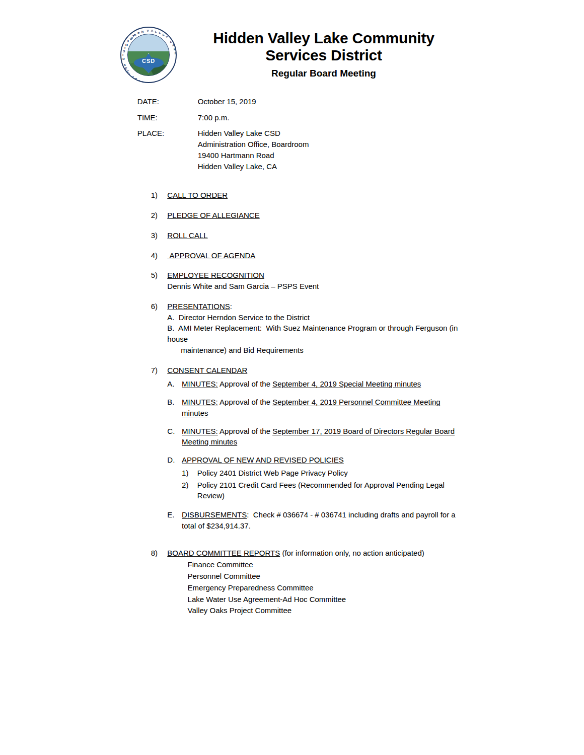CSD
H I D D E N V A L L E Y L A K E C O M M U N I T Y S E R V I C E S D I S T R I C T
Hidden Valley Lake Community Services District
Regular Board Meeting
| DATE: | October 15, 2019 |
| TIME: | 7:00 p.m. |
| PLACE: | Hidden Valley Lake CSD Administration Office, Boardroom 19400 Hartmann Road Hidden Valley Lake, CA |
1)
CALL TO ORDER
2)
PLEDGE OF ALLEGIANCE
3)
ROLL CALL
4)
APPROVAL OF AGENDA
5)
EMPLOYEE RECOGNITION
Dennis White and Sam Garcia – PSPS Event
6)
PRESENTATIONS:
A. Director Herndon Service to the District B. AMI Meter Replacement: With Suez Maintenance Program or through Ferguson (in house maintenance) and Bid Requirements
7)
CONSENT CALENDAR
A.
MINUTES: Approval of the September 4, 2019 Special Meeting minutes
B.
MINUTES: Approval of the September 4, 2019 Personnel Committee Meeting minutes
C.
MINUTES: Approval of the September 17, 2019 Board of Directors Regular Board Meeting minutes
D.
APPROVAL OF NEW AND REVISED POLICIES
1)
Policy 2401 District Web Page Privacy Policy
2)
Policy 2101 Credit Card Fees (Recommended for Approval Pending Legal Review)
E.
DISBURSEMENTS: Check # 036674 - # 036741 including drafts and payroll for a total of $234,914.37.
8)
BOARD COMMITTEE REPORTS (for information only, no action anticipated)
Finance Committee
Personnel Committee
Emergency Preparedness Committee
Lake Water Use Agreement-Ad Hoc Committee
Valley Oaks Project Committee